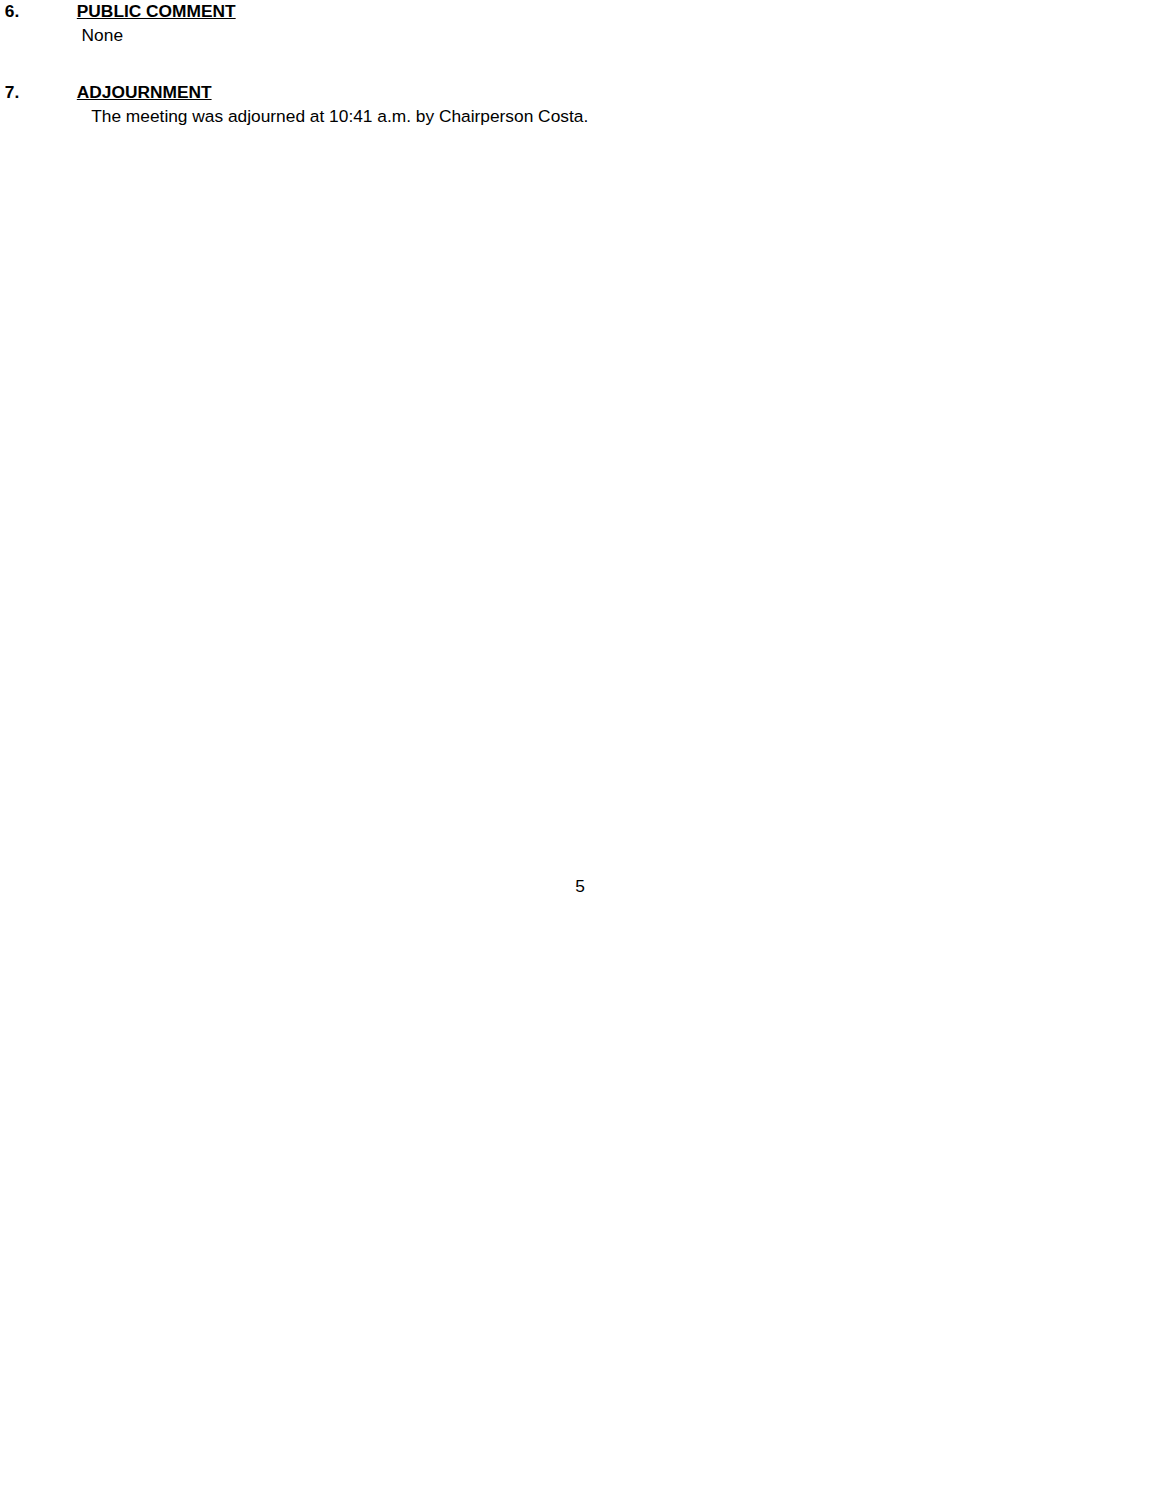6. PUBLIC COMMENT
None
7. ADJOURNMENT
The meeting was adjourned at 10:41 a.m. by Chairperson Costa.
5